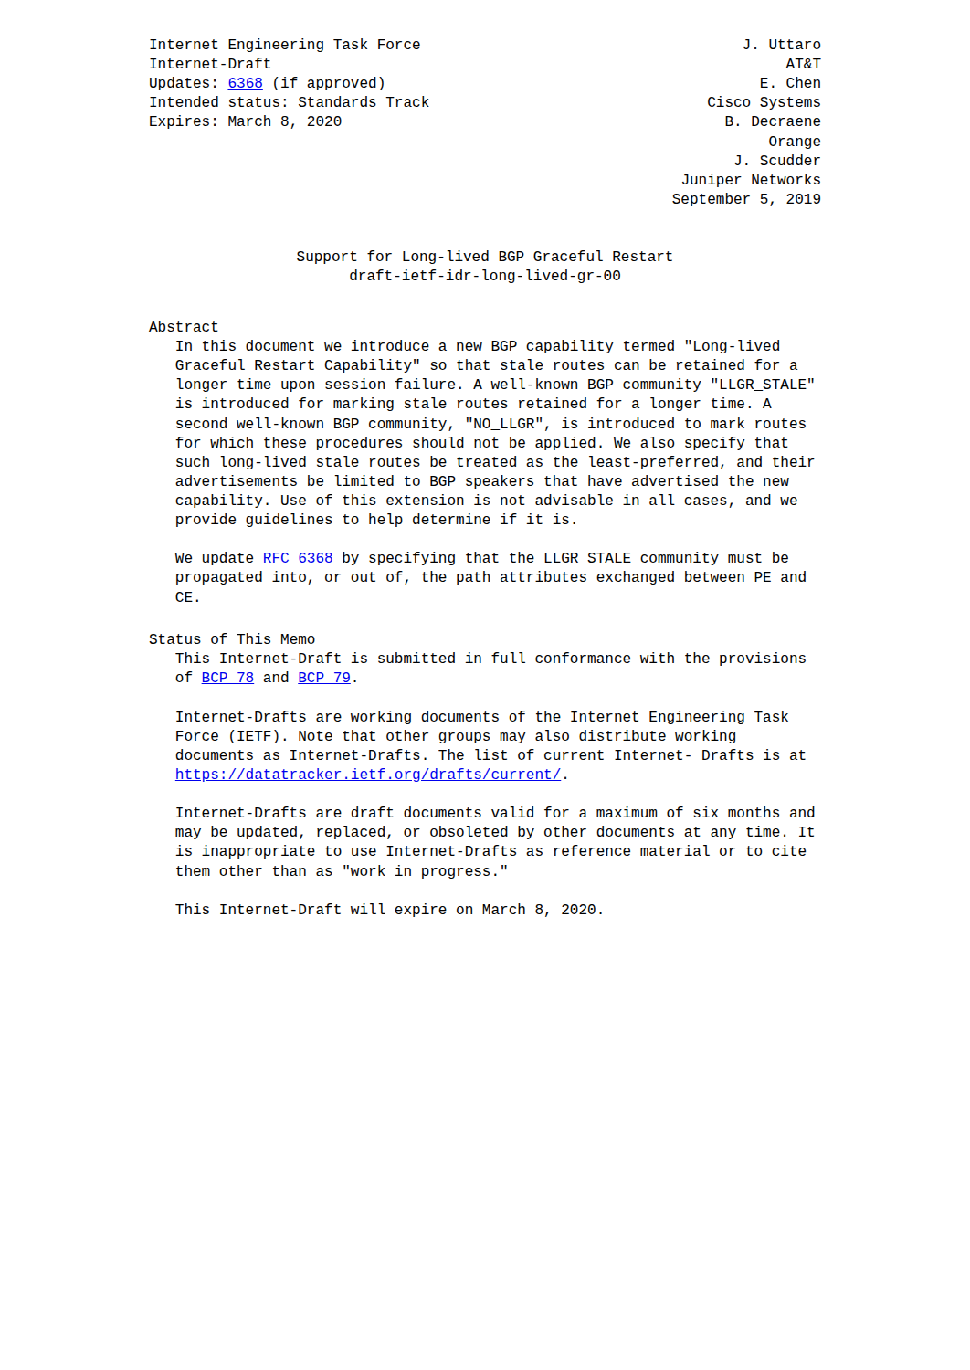Internet Engineering Task Force Internet-Draft Updates: 6368 (if approved) Intended status: Standards Track Expires: March 8, 2020
J. Uttaro AT&T E. Chen Cisco Systems B. Decraene Orange J. Scudder Juniper Networks September 5, 2019
Support for Long-lived BGP Graceful Restart
draft-ietf-idr-long-lived-gr-00
Abstract
In this document we introduce a new BGP capability termed "Long-lived Graceful Restart Capability" so that stale routes can be retained for a longer time upon session failure. A well-known BGP community "LLGR_STALE" is introduced for marking stale routes retained for a longer time. A second well-known BGP community, "NO_LLGR", is introduced to mark routes for which these procedures should not be applied. We also specify that such long-lived stale routes be treated as the least-preferred, and their advertisements be limited to BGP speakers that have advertised the new capability. Use of this extension is not advisable in all cases, and we provide guidelines to help determine if it is.
We update RFC 6368 by specifying that the LLGR_STALE community must be propagated into, or out of, the path attributes exchanged between PE and CE.
Status of This Memo
This Internet-Draft is submitted in full conformance with the provisions of BCP 78 and BCP 79.
Internet-Drafts are working documents of the Internet Engineering Task Force (IETF). Note that other groups may also distribute working documents as Internet-Drafts. The list of current Internet- Drafts is at https://datatracker.ietf.org/drafts/current/.
Internet-Drafts are draft documents valid for a maximum of six months and may be updated, replaced, or obsoleted by other documents at any time. It is inappropriate to use Internet-Drafts as reference material or to cite them other than as "work in progress."
This Internet-Draft will expire on March 8, 2020.